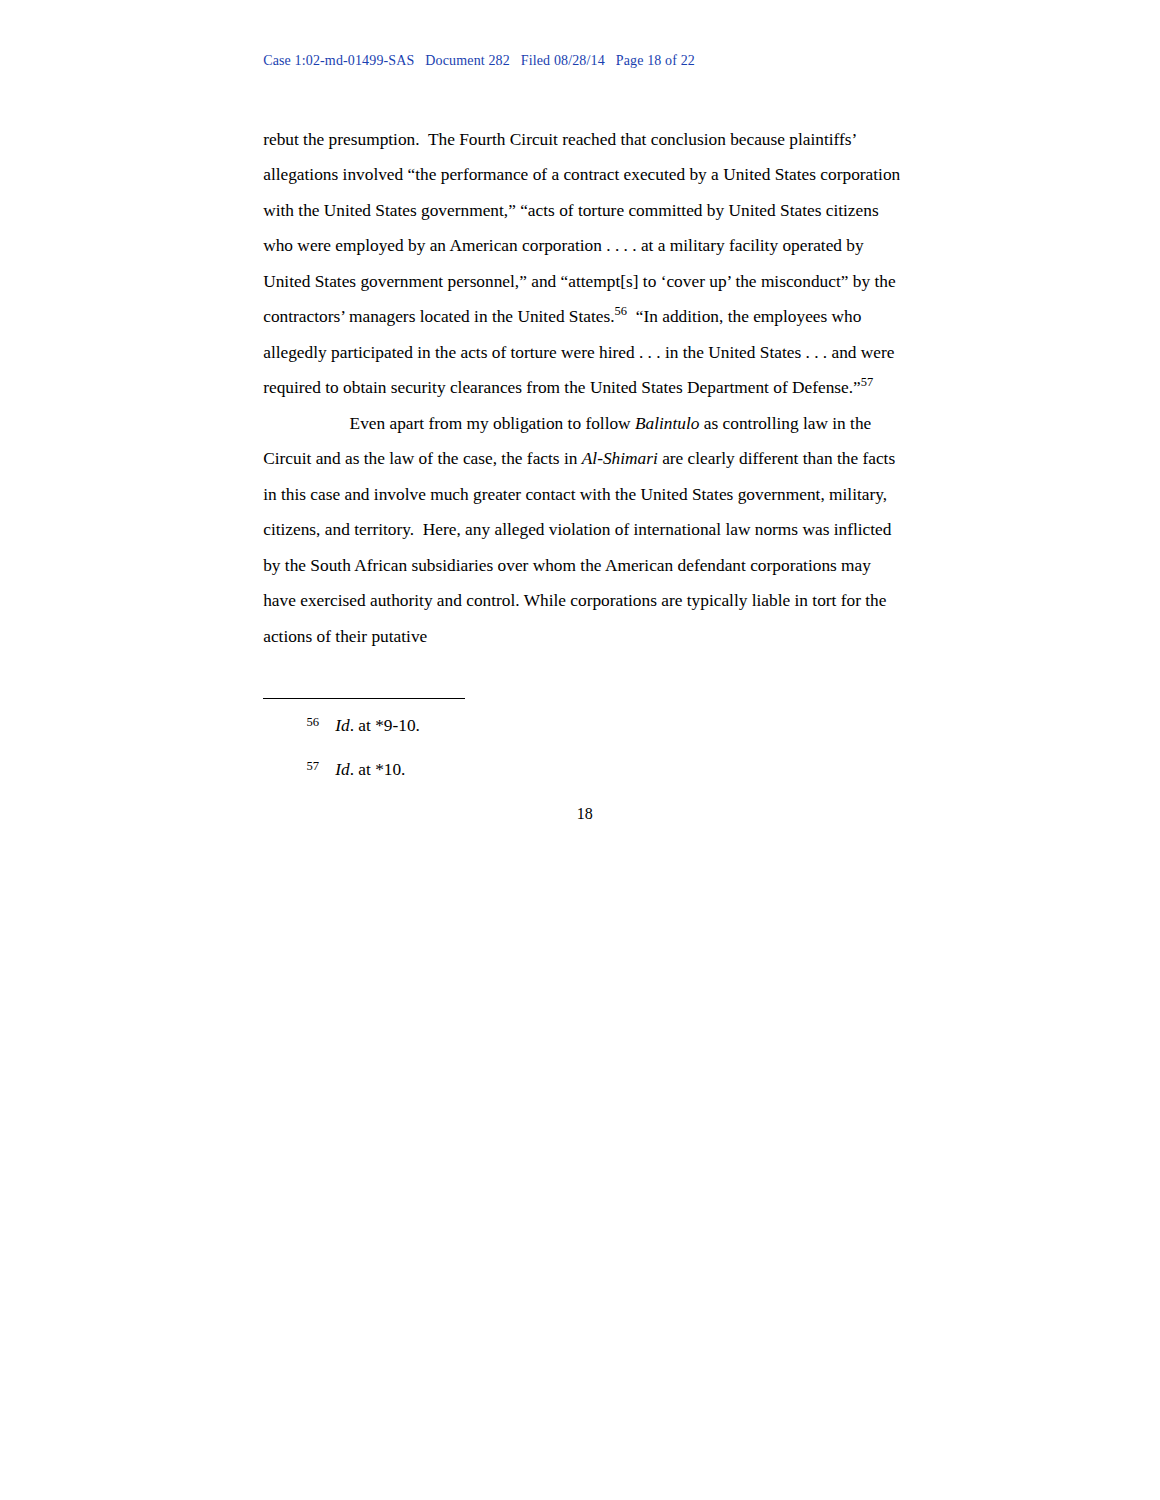Case 1:02-md-01499-SAS Document 282 Filed 08/28/14 Page 18 of 22
rebut the presumption. The Fourth Circuit reached that conclusion because plaintiffs’ allegations involved “the performance of a contract executed by a United States corporation with the United States government,” “acts of torture committed by United States citizens who were employed by an American corporation . . . . at a military facility operated by United States government personnel,” and “attempt[s] to ‘cover up’ the misconduct” by the contractors’ managers located in the United States.56 “In addition, the employees who allegedly participated in the acts of torture were hired . . . in the United States . . . and were required to obtain security clearances from the United States Department of Defense.”57
Even apart from my obligation to follow Balintulo as controlling law in the Circuit and as the law of the case, the facts in Al-Shimari are clearly different than the facts in this case and involve much greater contact with the United States government, military, citizens, and territory. Here, any alleged violation of international law norms was inflicted by the South African subsidiaries over whom the American defendant corporations may have exercised authority and control. While corporations are typically liable in tort for the actions of their putative
56
Id. at *9-10.
57
Id. at *10.
18